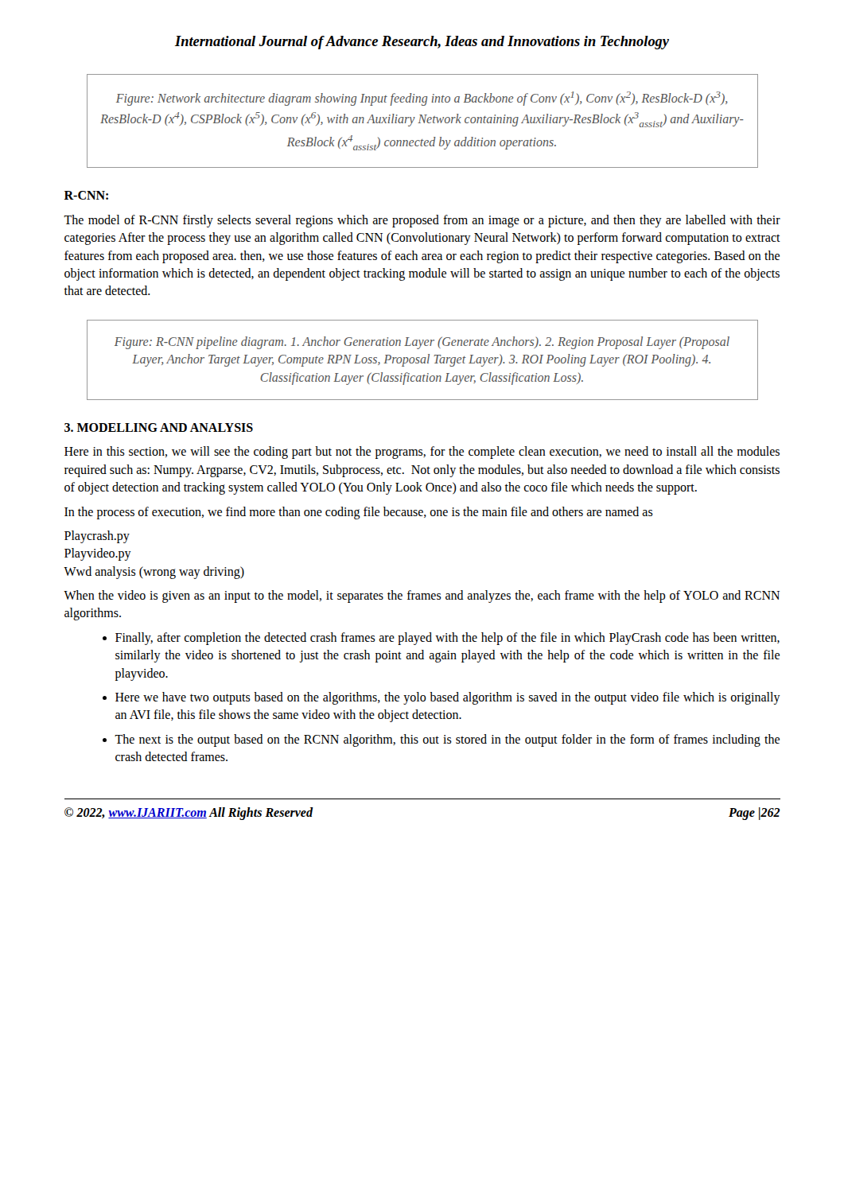International Journal of Advance Research, Ideas and Innovations in Technology
Figure: Network architecture diagram showing Input feeding into a Backbone of Conv (x1), Conv (x2), ResBlock-D (x3), ResBlock-D (x4), CSPBlock (x5), Conv (x6), with an Auxiliary Network containing Auxiliary-ResBlock (x3assist) and Auxiliary-ResBlock (x4assist) connected by addition operations.
R-CNN:
The model of R-CNN firstly selects several regions which are proposed from an image or a picture, and then they are labelled with their categories After the process they use an algorithm called CNN (Convolutionary Neural Network) to perform forward computation to extract features from each proposed area. then, we use those features of each area or each region to predict their respective categories. Based on the object information which is detected, an dependent object tracking module will be started to assign an unique number to each of the objects that are detected.
Figure: R-CNN pipeline diagram. 1. Anchor Generation Layer (Generate Anchors). 2. Region Proposal Layer (Proposal Layer, Anchor Target Layer, Compute RPN Loss, Proposal Target Layer). 3. ROI Pooling Layer (ROI Pooling). 4. Classification Layer (Classification Layer, Classification Loss).
3. MODELLING AND ANALYSIS
Here in this section, we will see the coding part but not the programs, for the complete clean execution, we need to install all the modules required such as: Numpy. Argparse, CV2, Imutils, Subprocess, etc. Not only the modules, but also needed to download a file which consists of object detection and tracking system called YOLO (You Only Look Once) and also the coco file which needs the support.
In the process of execution, we find more than one coding file because, one is the main file and others are named as
Playcrash.py
Playvideo.py
Wwd analysis (wrong way driving)
When the video is given as an input to the model, it separates the frames and analyzes the, each frame with the help of YOLO and RCNN algorithms.
Finally, after completion the detected crash frames are played with the help of the file in which PlayCrash code has been written, similarly the video is shortened to just the crash point and again played with the help of the code which is written in the file playvideo.
Here we have two outputs based on the algorithms, the yolo based algorithm is saved in the output video file which is originally an AVI file, this file shows the same video with the object detection.
The next is the output based on the RCNN algorithm, this out is stored in the output folder in the form of frames including the crash detected frames.
© 2022, www.IJARIIT.com All Rights Reserved Page |262